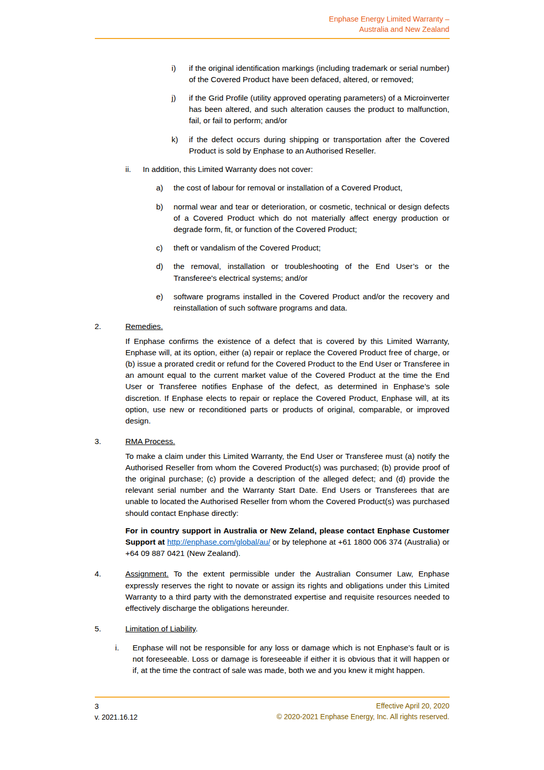Enphase Energy Limited Warranty – Australia and New Zealand
i)
if the original identification markings (including trademark or serial number) of the Covered Product have been defaced, altered, or removed;
j)
if the Grid Profile (utility approved operating parameters) of a Microinverter has been altered, and such alteration causes the product to malfunction, fail, or fail to perform; and/or
k)
if the defect occurs during shipping or transportation after the Covered Product is sold by Enphase to an Authorised Reseller.
ii.
In addition, this Limited Warranty does not cover:
a)
the cost of labour for removal or installation of a Covered Product,
b)
normal wear and tear or deterioration, or cosmetic, technical or design defects of a Covered Product which do not materially affect energy production or degrade form, fit, or function of the Covered Product;
c)
theft or vandalism of the Covered Product;
d)
the removal, installation or troubleshooting of the End User’s or the Transferee's electrical systems; and/or
e)
software programs installed in the Covered Product and/or the recovery and reinstallation of such software programs and data.
2.
Remedies.
If Enphase confirms the existence of a defect that is covered by this Limited Warranty, Enphase will, at its option, either (a) repair or replace the Covered Product free of charge, or (b) issue a prorated credit or refund for the Covered Product to the End User or Transferee in an amount equal to the current market value of the Covered Product at the time the End User or Transferee notifies Enphase of the defect, as determined in Enphase’s sole discretion. If Enphase elects to repair or replace the Covered Product, Enphase will, at its option, use new or reconditioned parts or products of original, comparable, or improved design.
3.
RMA Process.
To make a claim under this Limited Warranty, the End User or Transferee must (a) notify the Authorised Reseller from whom the Covered Product(s) was purchased; (b) provide proof of the original purchase; (c) provide a description of the alleged defect; and (d) provide the relevant serial number and the Warranty Start Date. End Users or Transferees that are unable to located the Authorised Reseller from whom the Covered Product(s) was purchased should contact Enphase directly:
For in country support in Australia or New Zeland, please contact Enphase Customer Support at http://enphase.com/global/au/ or by telephone at +61 1800 006 374 (Australia) or +64 09 887 0421 (New Zealand).
4.
Assignment. To the extent permissible under the Australian Consumer Law, Enphase expressly reserves the right to novate or assign its rights and obligations under this Limited Warranty to a third party with the demonstrated expertise and requisite resources needed to effectively discharge the obligations hereunder.
5.
Limitation of Liability.
i.
Enphase will not be responsible for any loss or damage which is not Enphase’s fault or is not foreseeable. Loss or damage is foreseeable if either it is obvious that it will happen or if, at the time the contract of sale was made, both we and you knew it might happen.
3
v. 2021.16.12
Effective April 20, 2020
© 2020-2021 Enphase Energy, Inc. All rights reserved.